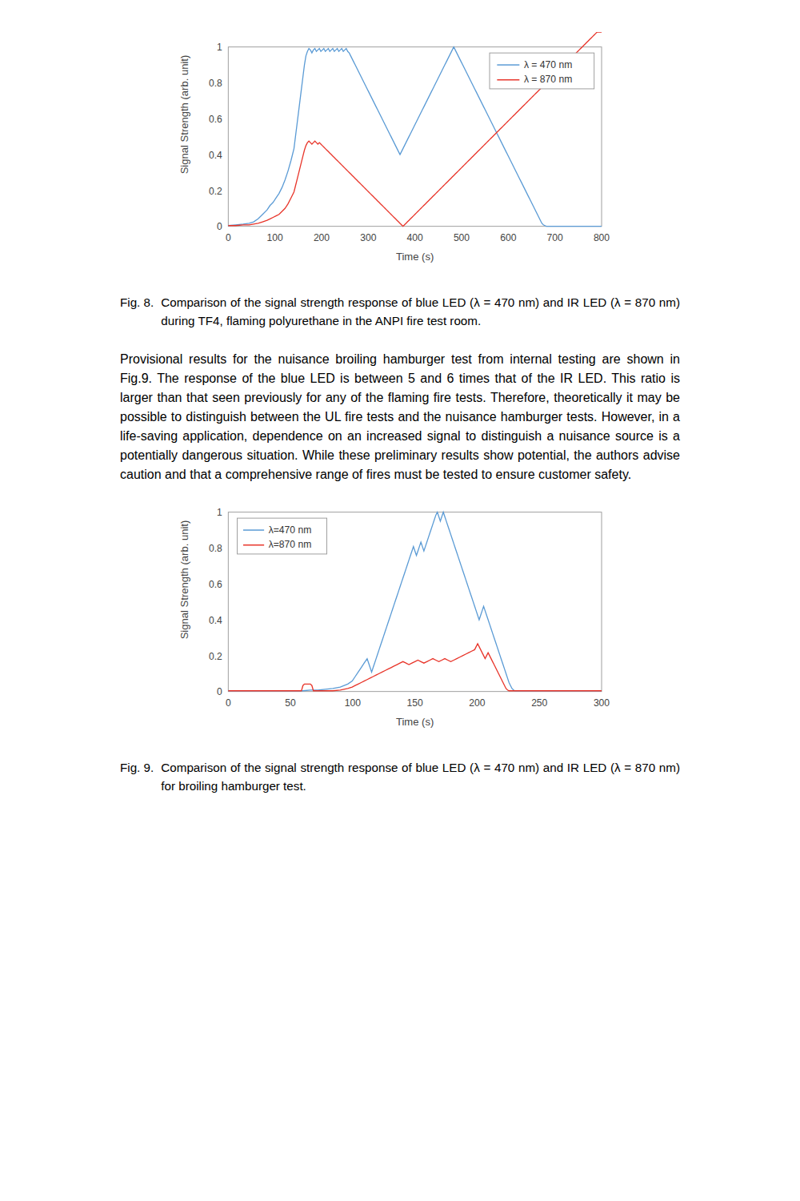Signal Strength (arb. unit) 1 0.8 0.6 0.4 0.2 0 0 100 200 300 400 500 600 700 800 Time (s) λ = 470 nm λ = 870 nm
Fig. 8. Comparison of the signal strength response of blue LED (λ = 470 nm) and IR LED (λ = 870 nm) during TF4, flaming polyurethane in the ANPI fire test room.
Provisional results for the nuisance broiling hamburger test from internal testing are shown in Fig.9. The response of the blue LED is between 5 and 6 times that of the IR LED. This ratio is larger than that seen previously for any of the flaming fire tests. Therefore, theoretically it may be possible to distinguish between the UL fire tests and the nuisance hamburger tests. However, in a life-saving application, dependence on an increased signal to distinguish a nuisance source is a potentially dangerous situation. While these preliminary results show potential, the authors advise caution and that a comprehensive range of fires must be tested to ensure customer safety.
Signal Strength (arb. unit) 1 0.8 0.6 0.4 0.2 0 0 50 100 150 200 250 300 Time (s) λ=470 nm λ=870 nm
Fig. 9. Comparison of the signal strength response of blue LED (λ = 470 nm) and IR LED (λ = 870 nm) for broiling hamburger test.